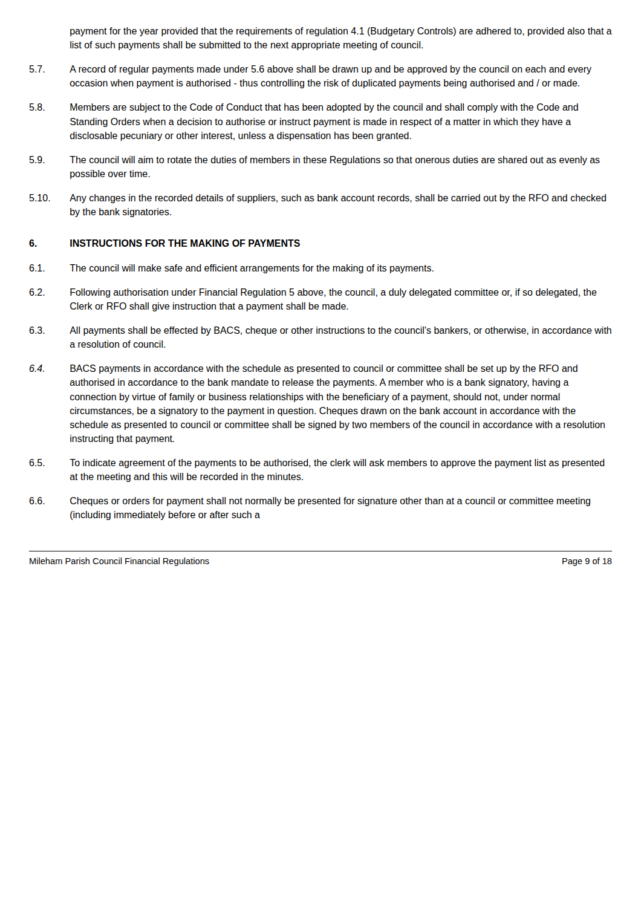payment for the year provided that the requirements of regulation 4.1 (Budgetary Controls) are adhered to, provided also that a list of such payments shall be submitted to the next appropriate meeting of council.
5.7.
A record of regular payments made under 5.6 above shall be drawn up and be approved by the council on each and every occasion when payment is authorised - thus controlling the risk of duplicated payments being authorised and / or made.
5.8.
Members are subject to the Code of Conduct that has been adopted by the council and shall comply with the Code and Standing Orders when a decision to authorise or instruct payment is made in respect of a matter in which they have a disclosable pecuniary or other interest, unless a dispensation has been granted.
5.9.
The council will aim to rotate the duties of members in these Regulations so that onerous duties are shared out as evenly as possible over time.
5.10.
Any changes in the recorded details of suppliers, such as bank account records, shall be carried out by the RFO and checked by the bank signatories.
6. INSTRUCTIONS FOR THE MAKING OF PAYMENTS
6.1.
The council will make safe and efficient arrangements for the making of its payments.
6.2.
Following authorisation under Financial Regulation 5 above, the council, a duly delegated committee or, if so delegated, the Clerk or RFO shall give instruction that a payment shall be made.
6.3.
All payments shall be effected by BACS, cheque or other instructions to the council's bankers, or otherwise, in accordance with a resolution of council.
6.4.
BACS payments in accordance with the schedule as presented to council or committee shall be set up by the RFO and authorised in accordance to the bank mandate to release the payments. A member who is a bank signatory, having a connection by virtue of family or business relationships with the beneficiary of a payment, should not, under normal circumstances, be a signatory to the payment in question. Cheques drawn on the bank account in accordance with the schedule as presented to council or committee shall be signed by two members of the council in accordance with a resolution instructing that payment.
6.5.
To indicate agreement of the payments to be authorised, the clerk will ask members to approve the payment list as presented at the meeting and this will be recorded in the minutes.
6.6.
Cheques or orders for payment shall not normally be presented for signature other than at a council or committee meeting (including immediately before or after such a
Mileham Parish Council Financial Regulations Page 9 of 18